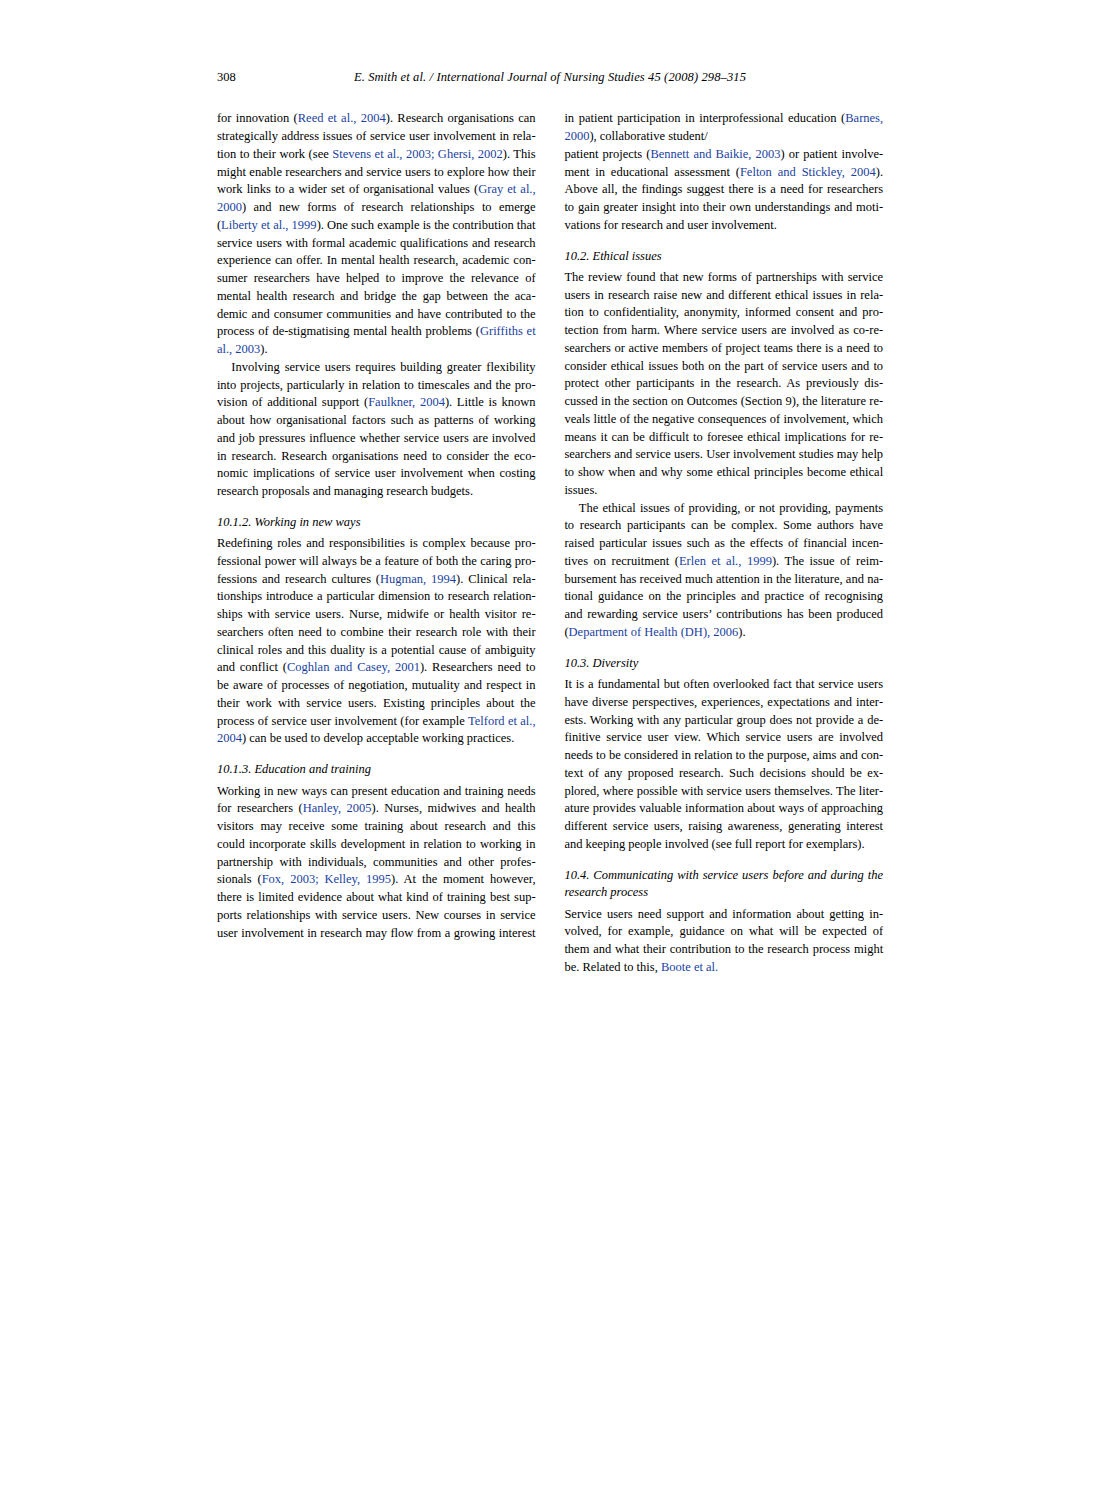308
E. Smith et al. / International Journal of Nursing Studies 45 (2008) 298–315
for innovation (Reed et al., 2004). Research organisations can strategically address issues of service user involvement in relation to their work (see Stevens et al., 2003; Ghersi, 2002). This might enable researchers and service users to explore how their work links to a wider set of organisational values (Gray et al., 2000) and new forms of research relationships to emerge (Liberty et al., 1999). One such example is the contribution that service users with formal academic qualifications and research experience can offer. In mental health research, academic consumer researchers have helped to improve the relevance of mental health research and bridge the gap between the academic and consumer communities and have contributed to the process of de-stigmatising mental health problems (Griffiths et al., 2003).
Involving service users requires building greater flexibility into projects, particularly in relation to timescales and the provision of additional support (Faulkner, 2004). Little is known about how organisational factors such as patterns of working and job pressures influence whether service users are involved in research. Research organisations need to consider the economic implications of service user involvement when costing research proposals and managing research budgets.
10.1.2. Working in new ways
Redefining roles and responsibilities is complex because professional power will always be a feature of both the caring professions and research cultures (Hugman, 1994). Clinical relationships introduce a particular dimension to research relationships with service users. Nurse, midwife or health visitor researchers often need to combine their research role with their clinical roles and this duality is a potential cause of ambiguity and conflict (Coghlan and Casey, 2001). Researchers need to be aware of processes of negotiation, mutuality and respect in their work with service users. Existing principles about the process of service user involvement (for example Telford et al., 2004) can be used to develop acceptable working practices.
10.1.3. Education and training
Working in new ways can present education and training needs for researchers (Hanley, 2005). Nurses, midwives and health visitors may receive some training about research and this could incorporate skills development in relation to working in partnership with individuals, communities and other professionals (Fox, 2003; Kelley, 1995). At the moment however, there is limited evidence about what kind of training best supports relationships with service users. New courses in service user involvement in research may flow from a growing interest in patient participation in interprofessional education (Barnes, 2000), collaborative student/
patient projects (Bennett and Baikie, 2003) or patient involvement in educational assessment (Felton and Stickley, 2004). Above all, the findings suggest there is a need for researchers to gain greater insight into their own understandings and motivations for research and user involvement.
10.2. Ethical issues
The review found that new forms of partnerships with service users in research raise new and different ethical issues in relation to confidentiality, anonymity, informed consent and protection from harm. Where service users are involved as co-researchers or active members of project teams there is a need to consider ethical issues both on the part of service users and to protect other participants in the research. As previously discussed in the section on Outcomes (Section 9), the literature reveals little of the negative consequences of involvement, which means it can be difficult to foresee ethical implications for researchers and service users. User involvement studies may help to show when and why some ethical principles become ethical issues.
The ethical issues of providing, or not providing, payments to research participants can be complex. Some authors have raised particular issues such as the effects of financial incentives on recruitment (Erlen et al., 1999). The issue of reimbursement has received much attention in the literature, and national guidance on the principles and practice of recognising and rewarding service users’ contributions has been produced (Department of Health (DH), 2006).
10.3. Diversity
It is a fundamental but often overlooked fact that service users have diverse perspectives, experiences, expectations and interests. Working with any particular group does not provide a definitive service user view. Which service users are involved needs to be considered in relation to the purpose, aims and context of any proposed research. Such decisions should be explored, where possible with service users themselves. The literature provides valuable information about ways of approaching different service users, raising awareness, generating interest and keeping people involved (see full report for exemplars).
10.4. Communicating with service users before and during the research process
Service users need support and information about getting involved, for example, guidance on what will be expected of them and what their contribution to the research process might be. Related to this, Boote et al.